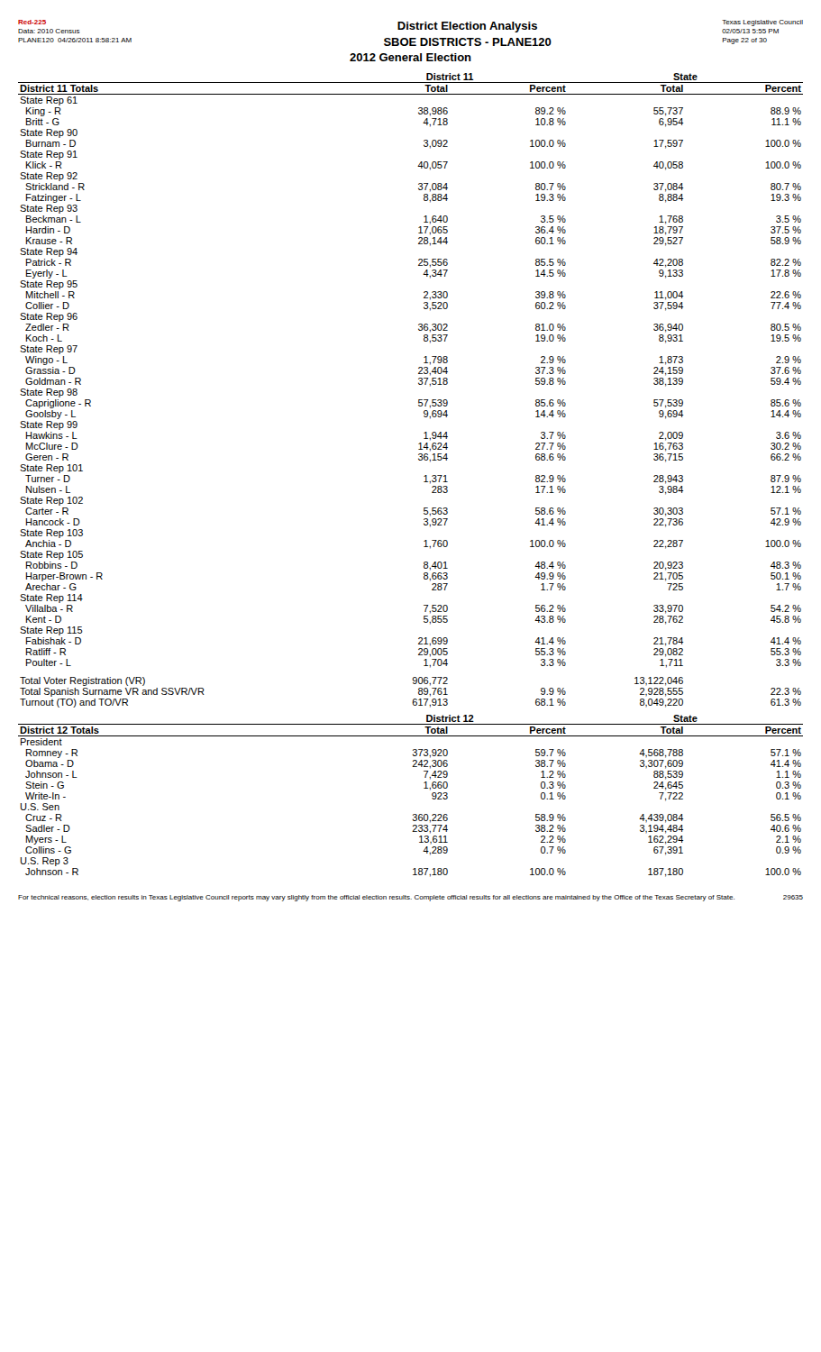Red-225
Data: 2010 Census
PLANE120 04/26/2011 8:58:21 AM
Texas Legislative Council
02/05/13 5:55 PM
Page 22 of 30
District Election Analysis
SBOE DISTRICTS - PLANE120
2012 General Election
| | District 11 | State |
| --- | --- | --- |
| District 11 Totals | Total | Percent | Total | Percent |
| State Rep 61 | | | | |
| King - R | 38,986 | 89.2 % | 55,737 | 88.9 % |
| Britt - G | 4,718 | 10.8 % | 6,954 | 11.1 % |
| State Rep 90 | | | | |
| Burnam - D | 3,092 | 100.0 % | 17,597 | 100.0 % |
| State Rep 91 | | | | |
| Klick - R | 40,057 | 100.0 % | 40,058 | 100.0 % |
| State Rep 92 | | | | |
| Strickland - R | 37,084 | 80.7 % | 37,084 | 80.7 % |
| Fatzinger - L | 8,884 | 19.3 % | 8,884 | 19.3 % |
| State Rep 93 | | | | |
| Beckman - L | 1,640 | 3.5 % | 1,768 | 3.5 % |
| Hardin - D | 17,065 | 36.4 % | 18,797 | 37.5 % |
| Krause - R | 28,144 | 60.1 % | 29,527 | 58.9 % |
| State Rep 94 | | | | |
| Patrick - R | 25,556 | 85.5 % | 42,208 | 82.2 % |
| Eyerly - L | 4,347 | 14.5 % | 9,133 | 17.8 % |
| State Rep 95 | | | | |
| Mitchell - R | 2,330 | 39.8 % | 11,004 | 22.6 % |
| Collier - D | 3,520 | 60.2 % | 37,594 | 77.4 % |
| State Rep 96 | | | | |
| Zedler - R | 36,302 | 81.0 % | 36,940 | 80.5 % |
| Koch - L | 8,537 | 19.0 % | 8,931 | 19.5 % |
| State Rep 97 | | | | |
| Wingo - L | 1,798 | 2.9 % | 1,873 | 2.9 % |
| Grassia - D | 23,404 | 37.3 % | 24,159 | 37.6 % |
| Goldman - R | 37,518 | 59.8 % | 38,139 | 59.4 % |
| State Rep 98 | | | | |
| Capriglione - R | 57,539 | 85.6 % | 57,539 | 85.6 % |
| Goolsby - L | 9,694 | 14.4 % | 9,694 | 14.4 % |
| State Rep 99 | | | | |
| Hawkins - L | 1,944 | 3.7 % | 2,009 | 3.6 % |
| McClure - D | 14,624 | 27.7 % | 16,763 | 30.2 % |
| Geren - R | 36,154 | 68.6 % | 36,715 | 66.2 % |
| State Rep 101 | | | | |
| Turner - D | 1,371 | 82.9 % | 28,943 | 87.9 % |
| Nulsen - L | 283 | 17.1 % | 3,984 | 12.1 % |
| State Rep 102 | | | | |
| Carter - R | 5,563 | 58.6 % | 30,303 | 57.1 % |
| Hancock - D | 3,927 | 41.4 % | 22,736 | 42.9 % |
| State Rep 103 | | | | |
| Anchia - D | 1,760 | 100.0 % | 22,287 | 100.0 % |
| State Rep 105 | | | | |
| Robbins - D | 8,401 | 48.4 % | 20,923 | 48.3 % |
| Harper-Brown - R | 8,663 | 49.9 % | 21,705 | 50.1 % |
| Arechar - G | 287 | 1.7 % | 725 | 1.7 % |
| State Rep 114 | | | | |
| Villalba - R | 7,520 | 56.2 % | 33,970 | 54.2 % |
| Kent - D | 5,855 | 43.8 % | 28,762 | 45.8 % |
| State Rep 115 | | | | |
| Fabishak - D | 21,699 | 41.4 % | 21,784 | 41.4 % |
| Ratliff - R | 29,005 | 55.3 % | 29,082 | 55.3 % |
| Poulter - L | 1,704 | 3.3 % | 1,711 | 3.3 % |
| Total Voter Registration (VR) | 906,772 | | 13,122,046 | |
| Total Spanish Surname VR and SSVR/VR | 89,761 | 9.9 % | 2,928,555 | 22.3 % |
| Turnout (TO) and TO/VR | 617,913 | 68.1 % | 8,049,220 | 61.3 % |
| | District 12 | State |
| --- | --- | --- |
| District 12 Totals | Total | Percent | Total | Percent |
| President | | | | |
| Romney - R | 373,920 | 59.7 % | 4,568,788 | 57.1 % |
| Obama - D | 242,306 | 38.7 % | 3,307,609 | 41.4 % |
| Johnson - L | 7,429 | 1.2 % | 88,539 | 1.1 % |
| Stein - G | 1,660 | 0.3 % | 24,645 | 0.3 % |
| Write-In - | 923 | 0.1 % | 7,722 | 0.1 % |
| U.S. Sen | | | | |
| Cruz - R | 360,226 | 58.9 % | 4,439,084 | 56.5 % |
| Sadler - D | 233,774 | 38.2 % | 3,194,484 | 40.6 % |
| Myers - L | 13,611 | 2.2 % | 162,294 | 2.1 % |
| Collins - G | 4,289 | 0.7 % | 67,391 | 0.9 % |
| U.S. Rep 3 | | | | |
| Johnson - R | 187,180 | 100.0 % | 187,180 | 100.0 % |
For technical reasons, election results in Texas Legislative Council reports may vary slightly from the official election results. Complete official results for all elections are maintained by the Office of the Texas Secretary of State. 29635